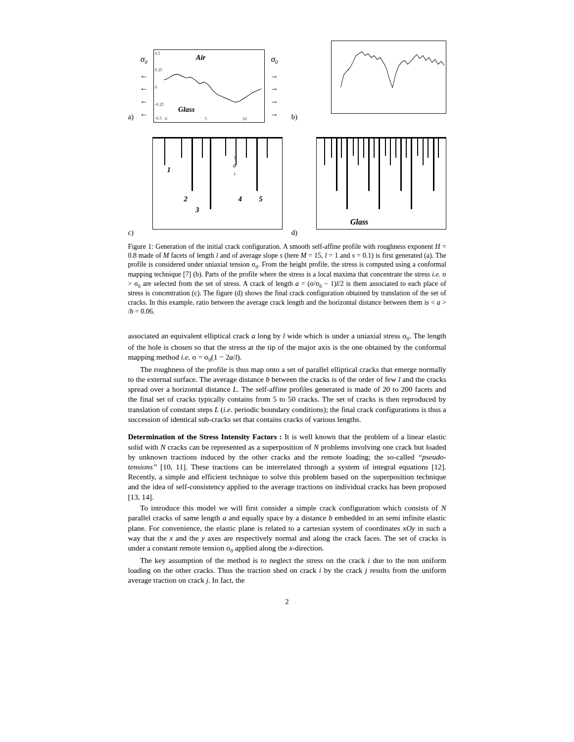a)
σ0
←
←
←
←
0.5 0.25 0 -0.25 -0.5 0 5 10 Air Glass z
σ0
→
→
→
→
b)
1.5 1.25 1 0.75 0.5 0 5 10 σ/σ0
c)
Air 0 -0.1 -0.2 -0.3 0 5 10
1 2 3 4 5 ← b → ↑
a
↓
d)
Air Glass 0 -0.1 -0.2 -0.3 -20 -10 0 10 20 30 ← L →
Figure 1: Generation of the initial crack configuration. A smooth self-affine profile with roughness exponent H = 0.8 made of M facets of length l and of average slope s (here M = 15, l = 1 and s = 0.1) is first generated (a). The profile is considered under uniaxial tension σ0. From the height profile, the stress is computed using a conformal mapping technique [7] (b). Parts of the profile where the stress is a local maxima that concentrate the stress i.e. σ > σ0 are selected from the set of stress. A crack of length a = (σ/σ0 − 1)l/2 is them associated to each place of stress is concentration (c). The figure (d) shows the final crack configuration obtained by translation of the set of cracks. In this example, ratio between the average crack length and the horizontal distance between them is < a > /b = 0.06.
associated an equivalent elliptical crack a long by l wide which is under a uniaxial stress σ0. The length of the hole is chosen so that the stress at the tip of the major axis is the one obtained by the conformal mapping method i.e. σ = σ0(1 − 2a/l).
The roughness of the profile is thus map onto a set of parallel elliptical cracks that emerge normally to the external surface. The average distance b between the cracks is of the order of few l and the cracks spread over a horizontal distance L. The self-affine profiles generated is made of 20 to 200 facets and the final set of cracks typically contains from 5 to 50 cracks. The set of cracks is then reproduced by translation of constant steps L (i.e. periodic boundary conditions); the final crack configurations is thus a succession of identical sub-cracks set that contains cracks of various lengths.
Determination of the Stress Intensity Factors : It is well known that the problem of a linear elastic solid with N cracks can be represented as a superposition of N problems involving one crack but loaded by unknown tractions induced by the other cracks and the remote loading; the so-called “pseudo-tensions” [10, 11]. These tractions can be interrelated through a system of integral equations [12]. Recently, a simple and efficient technique to solve this problem based on the superposition technique and the idea of self-consistency applied to the average tractions on individual cracks has been proposed [13, 14].
To introduce this model we will first consider a simple crack configuration which consists of N parallel cracks of same length a and equally space by a distance b embedded in an semi infinite elastic plane. For convenience, the elastic plane is related to a cartesian system of coordinates xOy in such a way that the x and the y axes are respectively normal and along the crack faces. The set of cracks is under a constant remote tension σ0 applied along the x-direction.
The key assumption of the method is to neglect the stress on the crack i due to the non uniform loading on the other cracks. Thus the traction shed on crack i by the crack j results from the uniform average traction on crack j. In fact, the
2